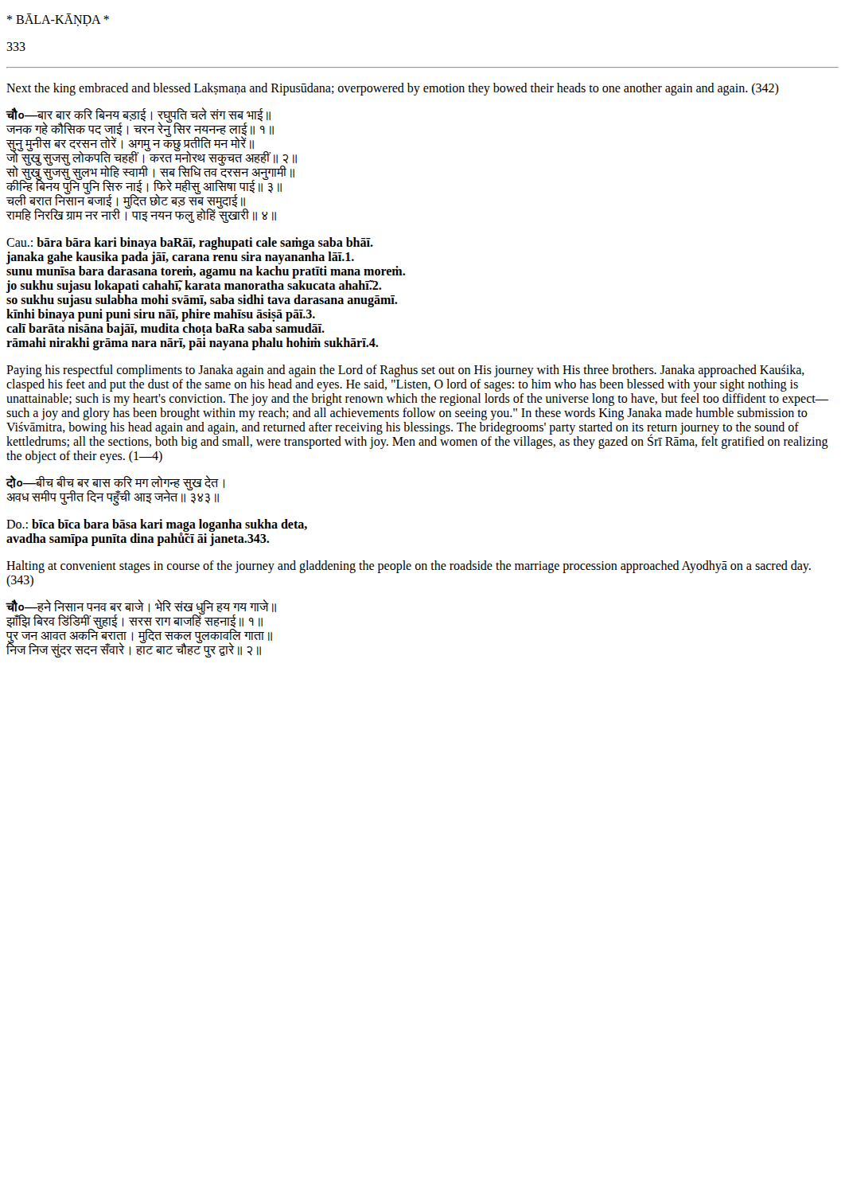* BĀLA-KĀṆḌA *
333
Next the king embraced and blessed Lakṣmaṇa and Ripusūdana; overpowered by emotion they bowed their heads to one another again and again. (342)
चौ०—बार बार करि बिनय बड़ाई। रघुपति चले संग सब भाई॥
जनक गहे कौसिक पद जाई। चरन रेनु सिर नयनन्ह लाई॥ १॥
सुनु मुनीस बर दरसन तोरें। अगमु न कछु प्रतीति मन मोरें॥
जो सुखु सुजसु लोकपति चहहीं। करत मनोरथ सकुचत अहहीं॥ २॥
सो सुखु सुजसु सुलभ मोहि स्वामी। सब सिधि तव दरसन अनुगामी॥
कीन्हि बिनय पुनि पुनि सिरु नाई। फिरे महीसु आसिषा पाई॥ ३॥
चली बरात निसान बजाई। मुदित छोट बड़ सब समुदाई॥
रामहि निरखि ग्राम नर नारी। पाइ नयन फलु होहिं सुखारी॥ ४॥
Cau.: bāra bāra kari binaya baRāī, raghupati cale saṁga saba bhāī.
janaka gahe kausika pada jāī, carana renu sira nayananha lāī.1.
sunu munīsa bara darasana toreṁ, agamu na kachu pratīti mana moreṁ.
jo sukhu sujasu lokapati cahahī̃, karata manoratha sakucata ahahī̃.2.
so sukhu sujasu sulabha mohi svāmī, saba sidhi tava darasana anugāmī.
kīnhi binaya puni puni siru nāī, phire mahīsu āsiṣā pāī.3.
calī barāta nisāna bajāī, mudita choṭa baRa saba samudāī.
rāmahi nirakhi grāma nara nārī, pāi nayana phalu hohiṁ sukhārī.4.
Paying his respectful compliments to Janaka again and again the Lord of Raghus set out on His journey with His three brothers. Janaka approached Kauśika, clasped his feet and put the dust of the same on his head and eyes. He said, "Listen, O lord of sages: to him who has been blessed with your sight nothing is unattainable; such is my heart's conviction. The joy and the bright renown which the regional lords of the universe long to have, but feel too diffident to expect—such a joy and glory has been brought within my reach; and all achievements follow on seeing you." In these words King Janaka made humble submission to Viśvāmitra, bowing his head again and again, and returned after receiving his blessings. The bridegrooms' party started on its return journey to the sound of kettledrums; all the sections, both big and small, were transported with joy. Men and women of the villages, as they gazed on Śrī Rāma, felt gratified on realizing the object of their eyes. (1—4)
दो०—बीच बीच बर बास करि मग लोगन्ह सुख देत।
अवध समीप पुनीत दिन पहुँची आइ जनेत॥ ३४३॥
Do.: bīca bīca bara bāsa kari maga loganha sukha deta,
avadha samīpa punīta dina pahů̃cī āi janeta.343.
Halting at convenient stages in course of the journey and gladdening the people on the roadside the marriage procession approached Ayodhyā on a sacred day. (343)
चौ०—हने निसान पनव बर बाजे। भेरि संख धुनि हय गय गाजे॥
झाँझि बिरव डिंडिमीं सुहाई। सरस राग बाजहिं सहनाई॥ १॥
पुर जन आवत अकनि बराता। मुदित सकल पुलकावलि गाता॥
निज निज सुंदर सदन सँवारे। हाट बाट चौहट पुर द्वारे॥ २॥